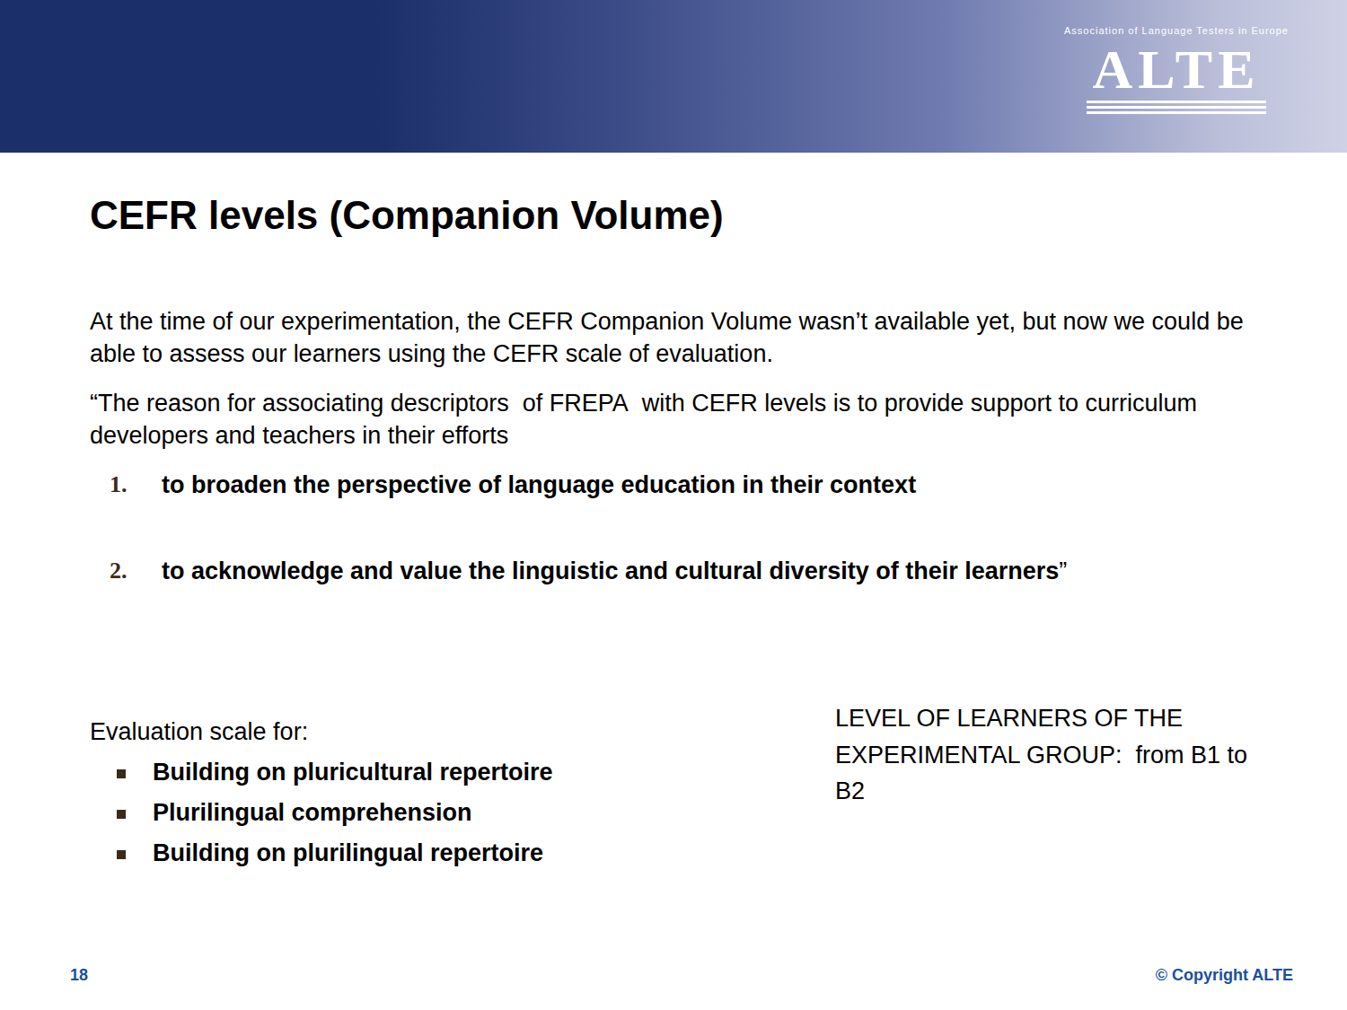Association of Language Testers in Europe
ALTE
CEFR levels (Companion Volume)
At the time of our experimentation, the CEFR Companion Volume wasn’t available yet, but now we could be able to assess our learners using the CEFR scale of evaluation.
“The reason for associating descriptors of FREPA with CEFR levels is to provide support to curriculum developers and teachers in their efforts
to broaden the perspective of language education in their context
to acknowledge and value the linguistic and cultural diversity of their learners”
Evaluation scale for:
Building on pluricultural repertoire
Plurilingual comprehension
Building on plurilingual repertoire
LEVEL OF LEARNERS OF THE EXPERIMENTAL GROUP: from B1 to B2
18
© Copyright ALTE